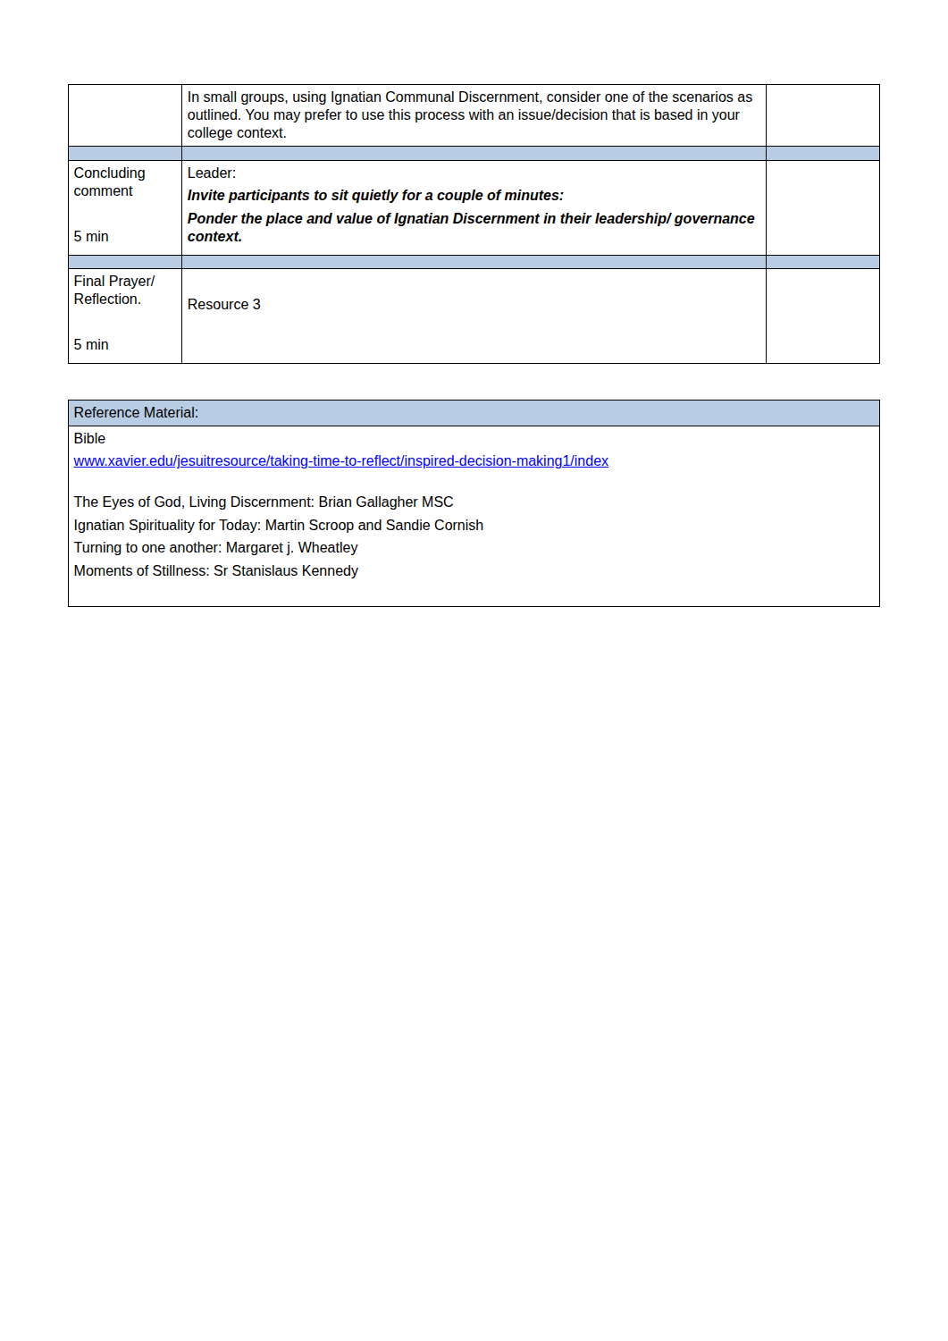| | In small groups, using Ignatian Communal Discernment, consider one of the scenarios as outlined. You may prefer to use this process with an issue/decision that is based in your college context. | |
| Concluding comment 5 min | Leader: Invite participants to sit quietly for a couple of minutes: Ponder the place and value of Ignatian Discernment in their leadership/ governance context. | |
| Final Prayer/ Reflection. 5 min | Resource 3 | |
| Reference Material: |
| Bible www.xavier.edu/jesuitresource/taking-time-to-reflect/inspired-decision-making1/index The Eyes of God, Living Discernment: Brian Gallagher MSC Ignatian Spirituality for Today: Martin Scroop and Sandie Cornish Turning to one another: Margaret j. Wheatley Moments of Stillness: Sr Stanislaus Kennedy |